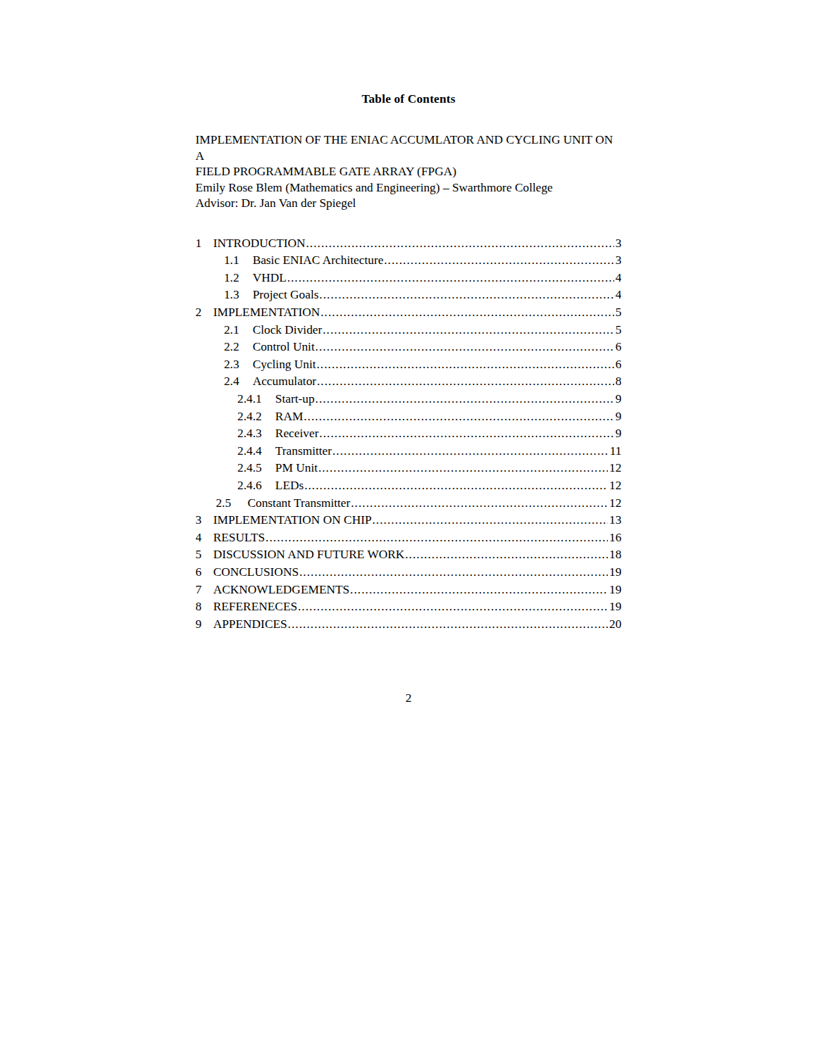Table of Contents
IMPLEMENTATION OF THE ENIAC ACCUMLATOR AND CYCLING UNIT ON A
FIELD PROGRAMMABLE GATE ARRAY (FPGA)
Emily Rose Blem (Mathematics and Engineering) – Swarthmore College
Advisor: Dr. Jan Van der Spiegel
1 INTRODUCTION......................................................................................................... 3
1.1 Basic ENIAC Architecture................................................................................... 3
1.2 VHDL..................................................................................................................... 4
1.3 Project Goals....................................................................................................... 4
2 IMPLEMENTATION............................................................................................... 5
2.1 Clock Divider....................................................................................................... 5
2.2 Control Unit......................................................................................................... 6
2.3 Cycling Unit......................................................................................................... 6
2.4 Accumulator......................................................................................................... 8
2.4.1 Start-up.............................................................................................................. 9
2.4.2 RAM.................................................................................................................. 9
2.4.3 Receiver............................................................................................................. 9
2.4.4 Transmitter....................................................................................................... 11
2.4.5 PM Unit............................................................................................................. 12
2.4.6 LEDs................................................................................................................. 12
2.5 Constant Transmitter............................................................................................. 12
3 IMPLEMENTATION ON CHIP............................................................................ 13
4 RESULTS.............................................................................................................. 16
5 DISCUSSION AND FUTURE WORK.................................................................. 18
6 CONCLUSIONS.................................................................................................... 19
7 ACKNOWLEDGEMENTS..................................................................................... 19
8 REFERENECES.................................................................................................... 19
9 APPENDICES....................................................................................................... 20
2